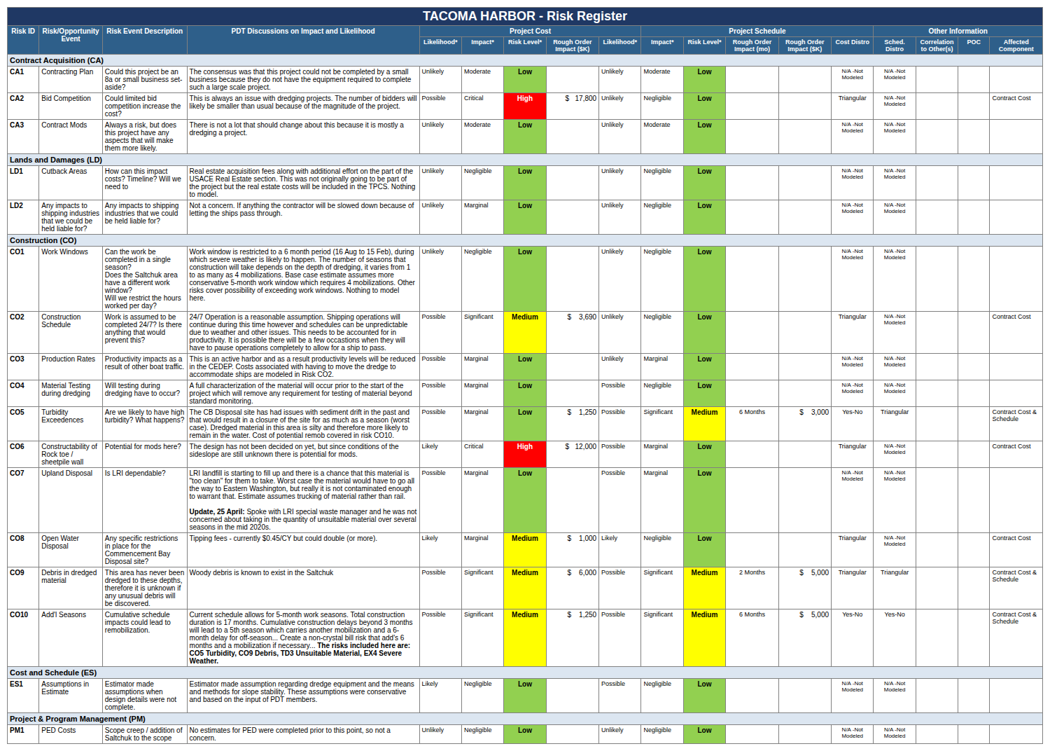| TACOMA HARBOR - Risk Register |
| Risk ID | Risk/Opportunity Event | Risk Event Description | PDT Discussions on Impact and Likelihood | Project Cost | Project Schedule | Other Information |
| Likelihood* | Impact* | Risk Level* | Rough Order Impact ($K) | Likelihood* | Impact* | Risk Level* | Rough Order Impact (mo) | Rough Order Impact ($K) | Cost Distro | Sched. Distro | Correlation to Other(s) | POC | Affected Component |
| Contract Acquisition (CA) |
| CA1 | Contracting Plan | Could this project be an 8a or small business set-aside? | The consensus was that this project could not be completed by a small business because they do not have the equipment required to complete such a large scale project. | Unlikely | Moderate | Low | | Unlikely | Moderate | Low | | | N/A -Not Modeled | N/A -Not Modeled | | | |
| CA2 | Bid Competition | Could limited bid competition increase the cost? | This is always an issue with dredging projects. The number of bidders will likely be smaller than usual because of the magnitude of the project. | Possible | Critical | High | $ 17,800 | Unlikely | Negligible | Low | | | Triangular | N/A -Not Modeled | | | Contract Cost |
| CA3 | Contract Mods | Always a risk, but does this project have any aspects that will make them more likely. | There is not a lot that should change about this because it is mostly a dredging a project. | Unlikely | Moderate | Low | | Unlikely | Moderate | Low | | | N/A -Not Modeled | N/A -Not Modeled | | | |
| Lands and Damages (LD) |
| LD1 | Cutback Areas | How can this impact costs? Timeline? Will we need to | Real estate acquisition fees along with additional effort on the part of the USACE Real Estate section. This was not originally going to be part of the project but the real estate costs will be included in the TPCS. Nothing to model. | Unlikely | Negligible | Low | | Unlikely | Negligible | Low | | | N/A -Not Modeled | N/A -Not Modeled | | | |
| LD2 | Any impacts to shipping industries that we could be held liable for? | Any impacts to shipping industries that we could be held liable for? | Not a concern. If anything the contractor will be slowed down because of letting the ships pass through. | Unlikely | Marginal | Low | | Unlikely | Negligible | Low | | | N/A -Not Modeled | N/A -Not Modeled | | | |
| Construction (CO) |
| CO1 | Work Windows | Can the work be completed in a single season? Does the Saltchuk area have a different work window? Will we restrict the hours worked per day? | Work window is restricted to a 6 month period (16 Aug to 15 Feb), during which severe weather is likely to happen. The number of seasons that construction will take depends on the depth of dredging, it varies from 1 to as many as 4 mobilizations. Base case estimate assumes more conservative 5-month work window which requires 4 mobilizations. Other risks cover possibility of exceeding work windows. Nothing to model here. | Unlikely | Negligible | Low | | Unlikely | Negligible | Low | | | N/A -Not Modeled | N/A -Not Modeled | | | |
| CO2 | Construction Schedule | Work is assumed to be completed 24/7? Is there anything that would prevent this? | 24/7 Operation is a reasonable assumption. Shipping operations will continue during this time however and schedules can be unpredictable due to weather and other issues. This needs to be accounted for in productivity. It is possible there will be a few occastions when they will have to pause operations completely to allow for a ship to pass. | Possible | Significant | Medium | $ 3,690 | Unlikely | Negligible | Low | | | Triangular | N/A -Not Modeled | | | Contract Cost |
| CO3 | Production Rates | Productivity impacts as a result of other boat traffic. | This is an active harbor and as a result productivity levels will be reduced in the CEDEP. Costs associated with having to move the dredge to accommodate ships are modeled in Risk CO2. | Possible | Marginal | Low | | Unlikely | Marginal | Low | | | N/A -Not Modeled | N/A -Not Modeled | | | |
| CO4 | Material Testing during dredging | Will testing during dredging have to occur? | A full characterization of the material will occur prior to the start of the project which will remove any requirement for testing of material beyond standard monitoring. | Possible | Marginal | Low | | Possible | Negligible | Low | | | N/A -Not Modeled | N/A -Not Modeled | | | |
| CO5 | Turbidity Exceedences | Are we likely to have high turbidity? What happens? | The CB Disposal site has had issues with sediment drift in the past and that would result in a closure of the site for as much as a season (worst case). Dredged material in this area is silty and therefore more likely to remain in the water. Cost of potential remob covered in risk CO10. | Possible | Marginal | Low | $ 1,250 | Possible | Significant | Medium | 6 Months | $ 3,000 | Yes-No | Triangular | | | Contract Cost & Schedule |
| CO6 | Constructability of Rock toe / sheetpile wall | Potential for mods here? | The design has not been decided on yet, but since conditions of the sideslope are still unknown there is potential for mods. | Likely | Critical | High | $ 12,000 | Possible | Marginal | Low | | | Triangular | N/A -Not Modeled | | | Contract Cost |
| CO7 | Upland Disposal | Is LRI dependable? | LRI landfill is starting to fill up and there is a chance that this material is "too clean" for them to take. Worst case the material would have to go all the way to Eastern Washington, but really it is not contaminated enough to warrant that. Estimate assumes trucking of material rather than rail. Update, 25 April: Spoke with LRI special waste manager and he was not concerned about taking in the quantity of unsuitable material over several seasons in the mid 2020s. | Possible | Marginal | Low | | Possible | Marginal | Low | | | N/A -Not Modeled | N/A -Not Modeled | | | |
| CO8 | Open Water Disposal | Any specific restrictions in place for the Commencement Bay Disposal site? | Tipping fees - currently $0.45/CY but could double (or more). | Likely | Marginal | Medium | $ 1,000 | Likely | Negligible | Low | | | Triangular | N/A -Not Modeled | | | Contract Cost |
| CO9 | Debris in dredged material | This area has never been dredged to these depths, therefore it is unknown if any unusual debris will be discovered. | Woody debris is known to exist in the Saltchuk | Possible | Significant | Medium | $ 6,000 | Possible | Significant | Medium | 2 Months | $ 5,000 | Triangular | Triangular | | | Contract Cost & Schedule |
| CO10 | Add'l Seasons | Cumulative schedule impacts could lead to remobilization. | Current schedule allows for 5-month work seasons. Total construction duration is 17 months. Cumulative construction delays beyond 3 months will lead to a 5th season which carries another mobilization and a 6-month delay for off-season... Create a non-crystal bill risk that add's 6 months and a mobilization if necessary... The risks included here are: CO5 Turbidity, CO9 Debris, TD3 Unsuitable Material, EX4 Severe Weather. | Possible | Significant | Medium | $ 1,250 | Possible | Significant | Medium | 6 Months | $ 5,000 | Yes-No | Yes-No | | | Contract Cost & Schedule |
| Cost and Schedule (ES) |
| ES1 | Assumptions in Estimate | Estimator made assumptions when design details were not complete. | Estimator made assumption regarding dredge equipment and the means and methods for slope stability. These assumptions were conservative and based on the input of PDT members. | Likely | Negligible | Low | | Possible | Negligible | Low | | | N/A -Not Modeled | N/A -Not Modeled | | | |
| Project & Program Management (PM) |
| PM1 | PED Costs | Scope creep / addition of Saltchuk to the scope | No estimates for PED were completed prior to this point, so not a concern. | Unlikely | Negligible | Low | | Unlikely | Negligible | Low | | | N/A -Not Modeled | N/A -Not Modeled | | | |